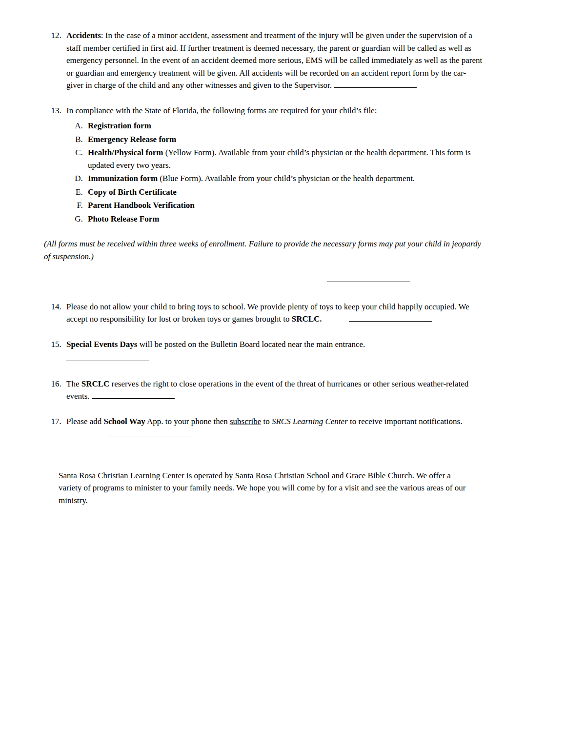Accidents: In the case of a minor accident, assessment and treatment of the injury will be given under the supervision of a staff member certified in first aid. If further treatment is deemed necessary, the parent or guardian will be called as well as emergency personnel. In the event of an accident deemed more serious, EMS will be called immediately as well as the parent or guardian and emergency treatment will be given. All accidents will be recorded on an accident report form by the car-giver in charge of the child and any other witnesses and given to the Supervisor.
In compliance with the State of Florida, the following forms are required for your child’s file:
Registration form
Emergency Release form
Health/Physical form (Yellow Form). Available from your child’s physician or the health department. This form is updated every two years.
Immunization form (Blue Form). Available from your child’s physician or the health department.
Copy of Birth Certificate
Parent Handbook Verification
Photo Release Form
(All forms must be received within three weeks of enrollment. Failure to provide the necessary forms may put your child in jeopardy of suspension.)
Please do not allow your child to bring toys to school. We provide plenty of toys to keep your child happily occupied. We accept no responsibility for lost or broken toys or games brought to SRCLC.
Special Events Days will be posted on the Bulletin Board located near the main entrance.
The SRCLC reserves the right to close operations in the event of the threat of hurricanes or other serious weather-related events.
Please add School Way App. to your phone then subscribe to SRCS Learning Center to receive important notifications.
Santa Rosa Christian Learning Center is operated by Santa Rosa Christian School and Grace Bible Church. We offer a variety of programs to minister to your family needs. We hope you will come by for a visit and see the various areas of our ministry.